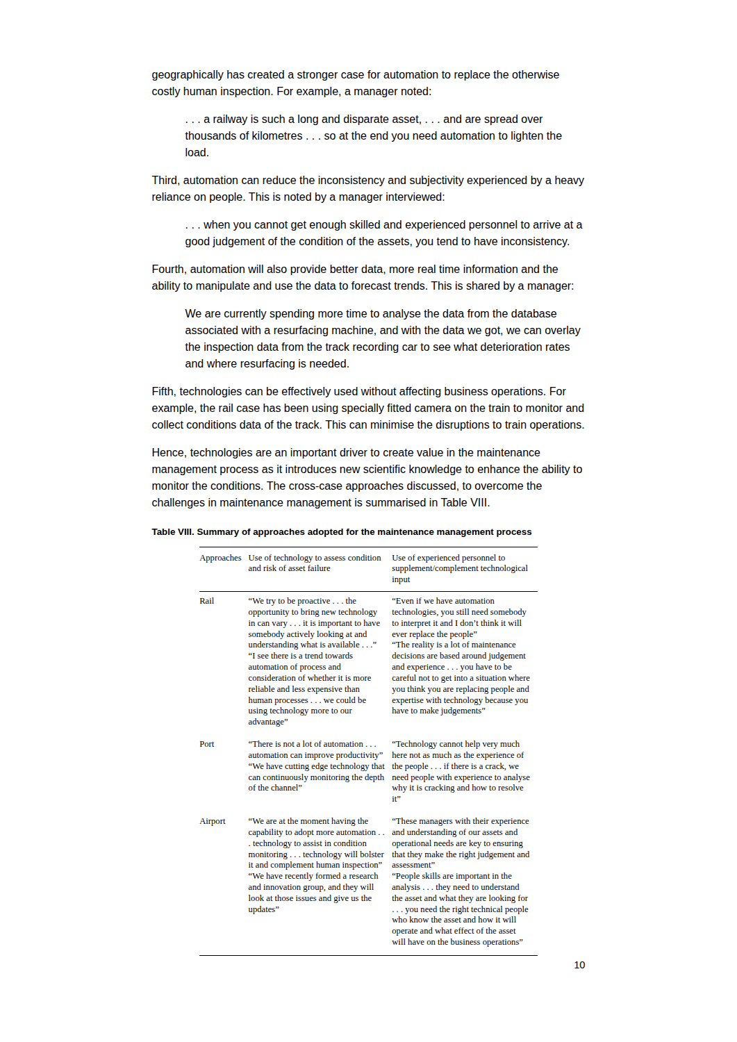geographically has created a stronger case for automation to replace the otherwise costly human inspection. For example, a manager noted:
. . . a railway is such a long and disparate asset, . . . and are spread over thousands of kilometres . . . so at the end you need automation to lighten the load.
Third, automation can reduce the inconsistency and subjectivity experienced by a heavy reliance on people. This is noted by a manager interviewed:
. . . when you cannot get enough skilled and experienced personnel to arrive at a good judgement of the condition of the assets, you tend to have inconsistency.
Fourth, automation will also provide better data, more real time information and the ability to manipulate and use the data to forecast trends. This is shared by a manager:
We are currently spending more time to analyse the data from the database associated with a resurfacing machine, and with the data we got, we can overlay the inspection data from the track recording car to see what deterioration rates and where resurfacing is needed.
Fifth, technologies can be effectively used without affecting business operations. For example, the rail case has been using specially fitted camera on the train to monitor and collect conditions data of the track. This can minimise the disruptions to train operations.
Hence, technologies are an important driver to create value in the maintenance management process as it introduces new scientific knowledge to enhance the ability to monitor the conditions. The cross-case approaches discussed, to overcome the challenges in maintenance management is summarised in Table VIII.
Table VIII. Summary of approaches adopted for the maintenance management process
| Approaches | Use of technology to assess condition and risk of asset failure | Use of experienced personnel to supplement/complement technological input |
| --- | --- | --- |
| Rail | “We try to be proactive . . . the opportunity to bring new technology in can vary . . . it is important to have somebody actively looking at and understanding what is available . . .” “I see there is a trend towards automation of process and consideration of whether it is more reliable and less expensive than human processes . . . we could be using technology more to our advantage” | “Even if we have automation technologies, you still need somebody to interpret it and I don’t think it will ever replace the people” “The reality is a lot of maintenance decisions are based around judgement and experience . . . you have to be careful not to get into a situation where you think you are replacing people and expertise with technology because you have to make judgements” |
| Port | “There is not a lot of automation . . . automation can improve productivity” “We have cutting edge technology that can continuously monitoring the depth of the channel” | “Technology cannot help very much here not as much as the experience of the people . . . if there is a crack, we need people with experience to analyse why it is cracking and how to resolve it” |
| Airport | “We are at the moment having the capability to adopt more automation . . . technology to assist in condition monitoring . . . technology will bolster it and complement human inspection” “We have recently formed a research and innovation group, and they will look at those issues and give us the updates” | “These managers with their experience and understanding of our assets and operational needs are key to ensuring that they make the right judgement and assessment” “People skills are important in the analysis . . . they need to understand the asset and what they are looking for . . . you need the right technical people who know the asset and how it will operate and what effect of the asset will have on the business operations” |
10